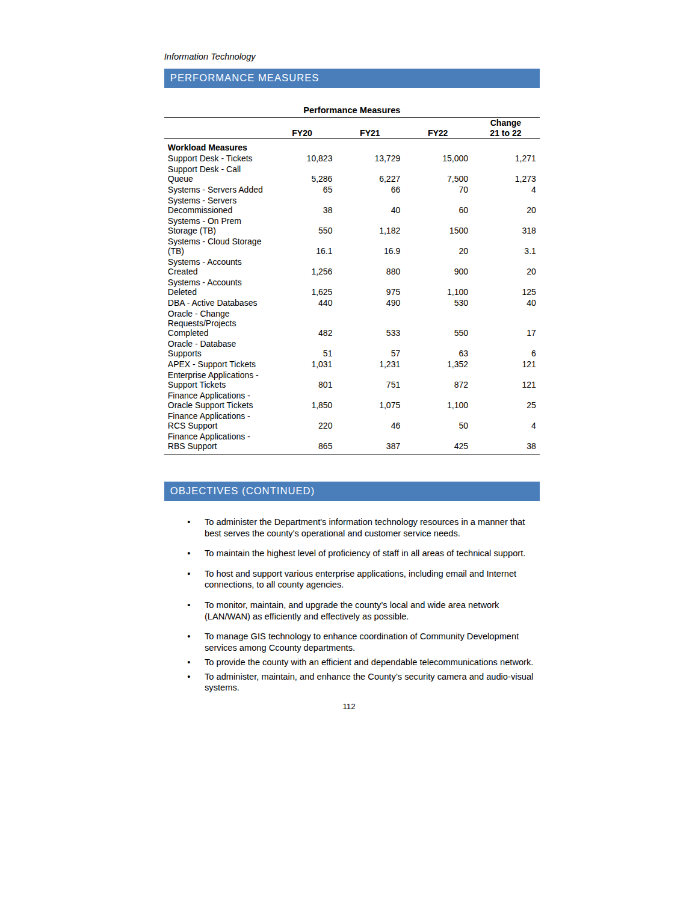Information Technology
PERFORMANCE MEASURES
Performance Measures
| | | | | Change |
| --- | --- | --- | --- | --- |
| | FY20 | FY21 | FY22 | 21 to 22 |
| Workload Measures | | | | |
| Support Desk - Tickets | 10,823 | 13,729 | 15,000 | 1,271 |
| Support Desk - Call Queue | 5,286 | 6,227 | 7,500 | 1,273 |
| Systems - Servers Added | 65 | 66 | 70 | 4 |
| Systems - Servers Decommissioned | 38 | 40 | 60 | 20 |
| Systems - On Prem Storage (TB) | 550 | 1,182 | 1500 | 318 |
| Systems - Cloud Storage (TB) | 16.1 | 16.9 | 20 | 3.1 |
| Systems - Accounts Created | 1,256 | 880 | 900 | 20 |
| Systems - Accounts Deleted | 1,625 | 975 | 1,100 | 125 |
| DBA - Active Databases | 440 | 490 | 530 | 40 |
| Oracle - Change Requests/Projects Completed | 482 | 533 | 550 | 17 |
| Oracle - Database Supports | 51 | 57 | 63 | 6 |
| APEX - Support Tickets | 1,031 | 1,231 | 1,352 | 121 |
| Enterprise Applications - Support Tickets | 801 | 751 | 872 | 121 |
| Finance Applications - Oracle Support Tickets | 1,850 | 1,075 | 1,100 | 25 |
| Finance Applications - RCS Support | 220 | 46 | 50 | 4 |
| Finance Applications - RBS Support | 865 | 387 | 425 | 38 |
OBJECTIVES (CONTINUED)
To administer the Department's information technology resources in a manner that best serves the county's operational and customer service needs.
To maintain the highest level of proficiency of staff in all areas of technical support.
To host and support various enterprise applications, including email and Internet connections, to all county agencies.
To monitor, maintain, and upgrade the county’s local and wide area network (LAN/WAN) as efficiently and effectively as possible.
To manage GIS technology to enhance coordination of Community Development services among Ccounty departments.
To provide the county with an efficient and dependable telecommunications network.
To administer, maintain, and enhance the County’s security camera and audio-visual systems.
112